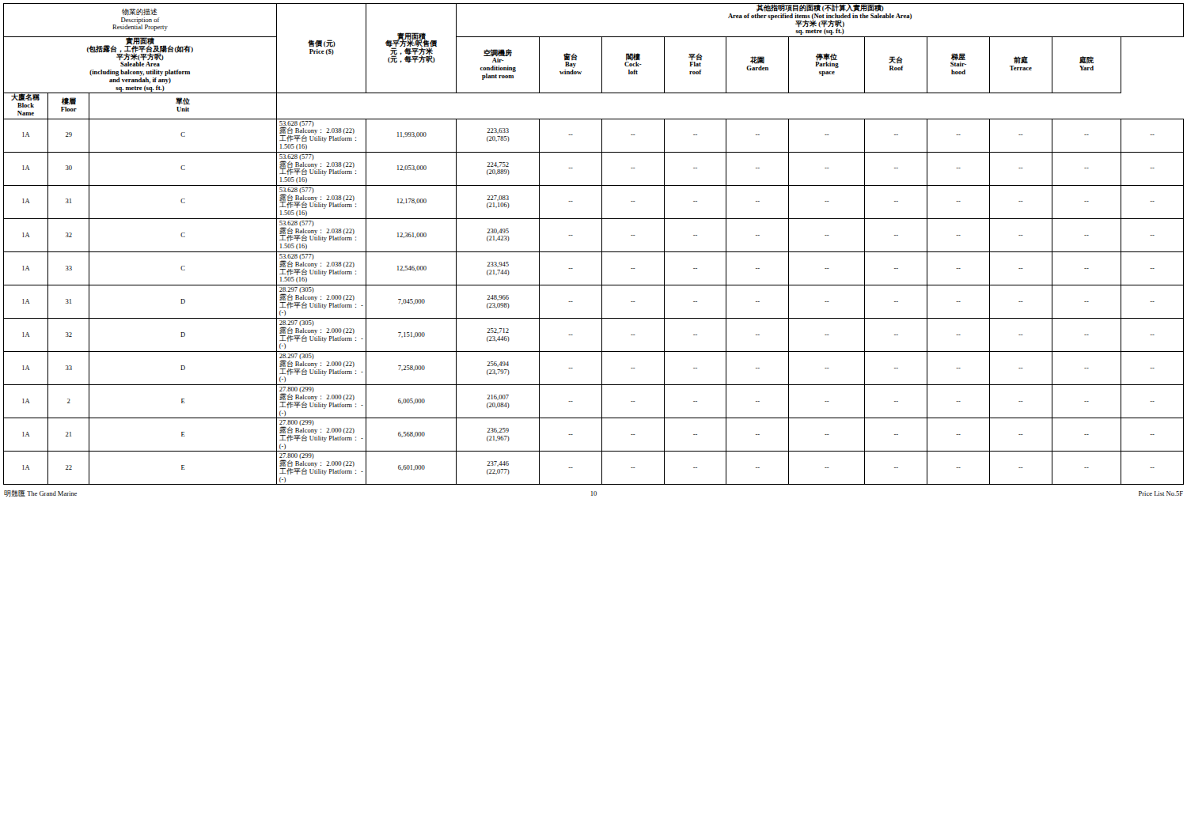| 物業的描述 Description of Residential Property | 售價 (元) Price ($) | 實用面積 每平方米/呎售價 元，每平方米 (元，每平方呎) | 其他指明項目的面積 (不計算入實用面積) Area of other specified items (Not included in the Saleable Area) 平方米 (平方呎) sq. metre (sq. ft.) |
| --- | --- | --- | --- |
| 實用面積 (包括露台，工作平台及陽台(如有) 平方米(平方呎) Saleable Area (including balcony, utility platform and verandah, if any) sq. metre (sq. ft.) | 空調機房 Air- conditioning plant room | 窗台 Bay window | 閣樓 Cock- loft | 平台 Flat roof | 花園 Garden | 停車位 Parking space | 天台 Roof | 梯屋 Stair- hood | 前庭 Terrace | 庭院 Yard | |
| 大廈名稱 Block Name | 樓層 Floor | 單位 Unit | | | | | | | | | | | | |
| 1A | 29 | C | 53.628 (577) 露台 Balcony： 2.038 (22) 工作平台 Utility Platform： 1.505 (16) | 11,993,000 | 223,633 (20,785) | -- | -- | -- | -- | -- | -- | -- | -- | -- | -- |
| 1A | 30 | C | 53.628 (577) 露台 Balcony： 2.038 (22) 工作平台 Utility Platform： 1.505 (16) | 12,053,000 | 224,752 (20,889) | -- | -- | -- | -- | -- | -- | -- | -- | -- | -- |
| 1A | 31 | C | 53.628 (577) 露台 Balcony： 2.038 (22) 工作平台 Utility Platform： 1.505 (16) | 12,178,000 | 227,083 (21,106) | -- | -- | -- | -- | -- | -- | -- | -- | -- | -- |
| 1A | 32 | C | 53.628 (577) 露台 Balcony： 2.038 (22) 工作平台 Utility Platform： 1.505 (16) | 12,361,000 | 230,495 (21,423) | -- | -- | -- | -- | -- | -- | -- | -- | -- | -- |
| 1A | 33 | C | 53.628 (577) 露台 Balcony： 2.038 (22) 工作平台 Utility Platform： 1.505 (16) | 12,546,000 | 233,945 (21,744) | -- | -- | -- | -- | -- | -- | -- | -- | -- | -- |
| 1A | 31 | D | 28.297 (305) 露台 Balcony： 2.000 (22) 工作平台 Utility Platform： - (-) | 7,045,000 | 248,966 (23,098) | -- | -- | -- | -- | -- | -- | -- | -- | -- | -- |
| 1A | 32 | D | 28.297 (305) 露台 Balcony： 2.000 (22) 工作平台 Utility Platform： - (-) | 7,151,000 | 252,712 (23,446) | -- | -- | -- | -- | -- | -- | -- | -- | -- | -- |
| 1A | 33 | D | 28.297 (305) 露台 Balcony： 2.000 (22) 工作平台 Utility Platform： - (-) | 7,258,000 | 256,494 (23,797) | -- | -- | -- | -- | -- | -- | -- | -- | -- | -- |
| 1A | 2 | E | 27.800 (299) 露台 Balcony： 2.000 (22) 工作平台 Utility Platform： - (-) | 6,005,000 | 216,007 (20,084) | -- | -- | -- | -- | -- | -- | -- | -- | -- | -- |
| 1A | 21 | E | 27.800 (299) 露台 Balcony： 2.000 (22) 工作平台 Utility Platform： - (-) | 6,568,000 | 236,259 (21,967) | -- | -- | -- | -- | -- | -- | -- | -- | -- | -- |
| 1A | 22 | E | 27.800 (299) 露台 Balcony： 2.000 (22) 工作平台 Utility Platform： - (-) | 6,601,000 | 237,446 (22,077) | -- | -- | -- | -- | -- | -- | -- | -- | -- | -- |
| 明翹匯 The Grand Marine | 10 | Price List No.5F |